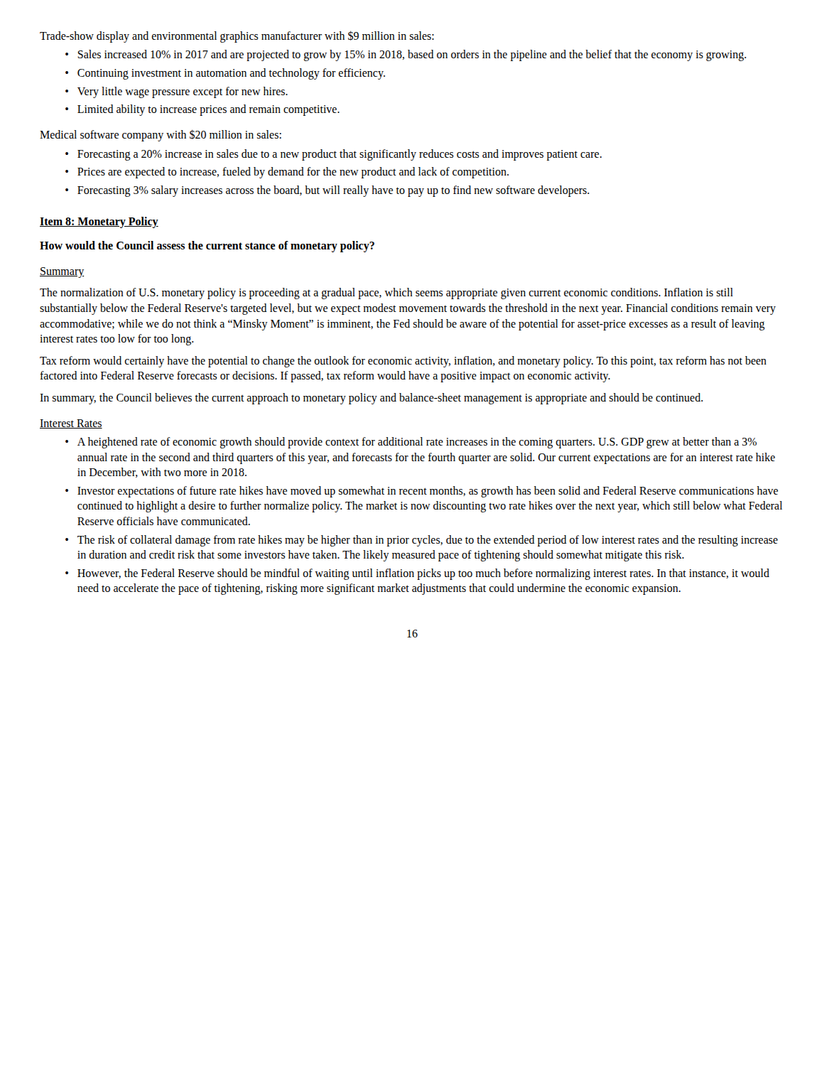Trade-show display and environmental graphics manufacturer with $9 million in sales:
Sales increased 10% in 2017 and are projected to grow by 15% in 2018, based on orders in the pipeline and the belief that the economy is growing.
Continuing investment in automation and technology for efficiency.
Very little wage pressure except for new hires.
Limited ability to increase prices and remain competitive.
Medical software company with $20 million in sales:
Forecasting a 20% increase in sales due to a new product that significantly reduces costs and improves patient care.
Prices are expected to increase, fueled by demand for the new product and lack of competition.
Forecasting 3% salary increases across the board, but will really have to pay up to find new software developers.
Item 8: Monetary Policy
How would the Council assess the current stance of monetary policy?
Summary
The normalization of U.S. monetary policy is proceeding at a gradual pace, which seems appropriate given current economic conditions. Inflation is still substantially below the Federal Reserve's targeted level, but we expect modest movement towards the threshold in the next year. Financial conditions remain very accommodative; while we do not think a “Minsky Moment” is imminent, the Fed should be aware of the potential for asset-price excesses as a result of leaving interest rates too low for too long.
Tax reform would certainly have the potential to change the outlook for economic activity, inflation, and monetary policy. To this point, tax reform has not been factored into Federal Reserve forecasts or decisions. If passed, tax reform would have a positive impact on economic activity.
In summary, the Council believes the current approach to monetary policy and balance-sheet management is appropriate and should be continued.
Interest Rates
A heightened rate of economic growth should provide context for additional rate increases in the coming quarters. U.S. GDP grew at better than a 3% annual rate in the second and third quarters of this year, and forecasts for the fourth quarter are solid. Our current expectations are for an interest rate hike in December, with two more in 2018.
Investor expectations of future rate hikes have moved up somewhat in recent months, as growth has been solid and Federal Reserve communications have continued to highlight a desire to further normalize policy. The market is now discounting two rate hikes over the next year, which still below what Federal Reserve officials have communicated.
The risk of collateral damage from rate hikes may be higher than in prior cycles, due to the extended period of low interest rates and the resulting increase in duration and credit risk that some investors have taken. The likely measured pace of tightening should somewhat mitigate this risk.
However, the Federal Reserve should be mindful of waiting until inflation picks up too much before normalizing interest rates. In that instance, it would need to accelerate the pace of tightening, risking more significant market adjustments that could undermine the economic expansion.
16